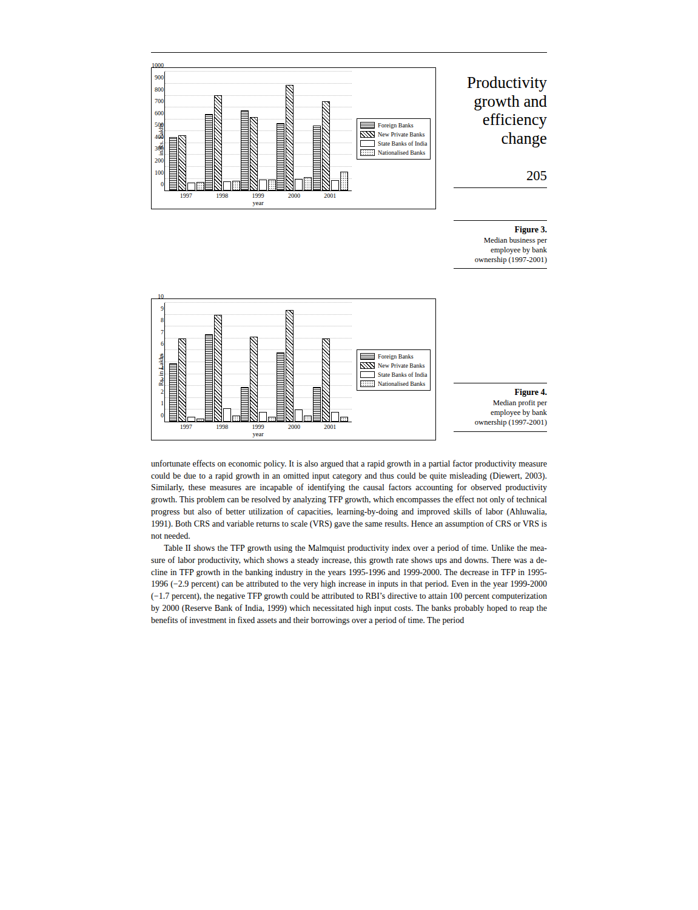in Rs. Lakhs
1000
900
800
700
600
500
400
300
200
100
0
19971998199920002001
year
Foreign Banks
New Private Banks
State Banks of India
Nationalised Banks
Productivity
growth and
efficiency change
205
Figure 3. Median business per
employee by bank
ownership (1997-2001)
Rs. in Lakhs
10
9
8
7
6
5
4
3
2
1
0
19971998199920002001
year
Foreign Banks
New Private Banks
State Banks of India
Nationalised Banks
Figure 4. Median profit per
employee by bank
ownership (1997-2001)
unfortunate effects on economic policy. It is also argued that a rapid growth in a partial factor productivity measure could be due to a rapid growth in an omitted input category and thus could be quite misleading (Diewert, 2003). Similarly, these measures are incapable of identifying the causal factors accounting for observed productivity growth. This problem can be resolved by analyzing TFP growth, which encompasses the effect not only of technical progress but also of better utilization of capacities, learning-by-doing and improved skills of labor (Ahluwalia, 1991). Both CRS and variable returns to scale (VRS) gave the same results. Hence an assumption of CRS or VRS is not needed.
Table II shows the TFP growth using the Malmquist productivity index over a period of time. Unlike the measure of labor productivity, which shows a steady increase, this growth rate shows ups and downs. There was a decline in TFP growth in the banking industry in the years 1995-1996 and 1999-2000. The decrease in TFP in 1995-1996 (−2.9 percent) can be attributed to the very high increase in inputs in that period. Even in the year 1999-2000 (−1.7 percent), the negative TFP growth could be attributed to RBI’s directive to attain 100 percent computerization by 2000 (Reserve Bank of India, 1999) which necessitated high input costs. The banks probably hoped to reap the benefits of investment in fixed assets and their borrowings over a period of time. The period